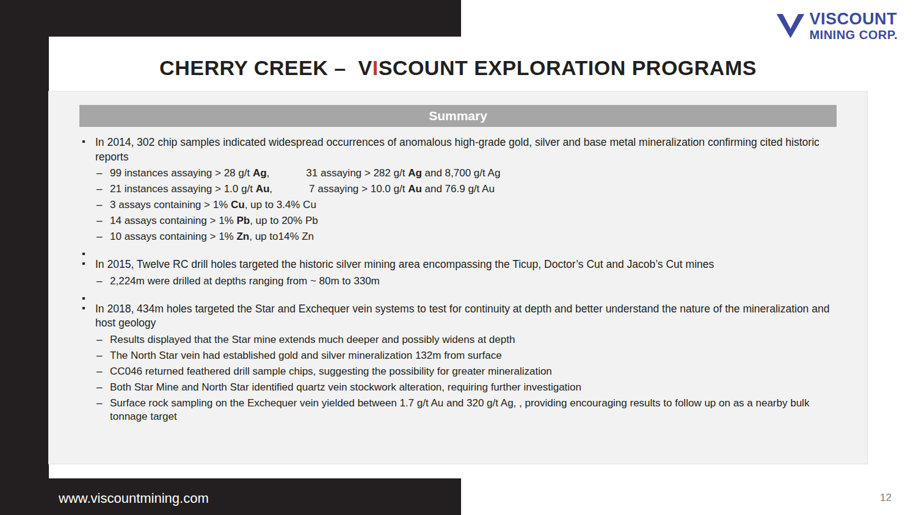VISCOUNT MINING CORP.
CHERRY CREEK – VISCOUNT EXPLORATION PROGRAMS
Summary
In 2014, 302 chip samples indicated widespread occurrences of anomalous high-grade gold, silver and base metal mineralization confirming cited historic reports
99 instances assaying > 28 g/t Ag, 31 assaying > 282 g/t Ag and 8,700 g/t Ag
21 instances assaying > 1.0 g/t Au, 7 assaying > 10.0 g/t Au and 76.9 g/t Au
3 assays containing > 1% Cu, up to 3.4% Cu
14 assays containing > 1% Pb, up to 20% Pb
10 assays containing > 1% Zn, up to14% Zn
In 2015, Twelve RC drill holes targeted the historic silver mining area encompassing the Ticup, Doctor’s Cut and Jacob’s Cut mines
2,224m were drilled at depths ranging from ~ 80m to 330m
In 2018, 434m holes targeted the Star and Exchequer vein systems to test for continuity at depth and better understand the nature of the mineralization and host geology
Results displayed that the Star mine extends much deeper and possibly widens at depth
The North Star vein had established gold and silver mineralization 132m from surface
CC046 returned feathered drill sample chips, suggesting the possibility for greater mineralization
Both Star Mine and North Star identified quartz vein stockwork alteration, requiring further investigation
Surface rock sampling on the Exchequer vein yielded between 1.7 g/t Au and 320 g/t Ag, , providing encouraging results to follow up on as a nearby bulk tonnage target
www.viscountmining.com
12